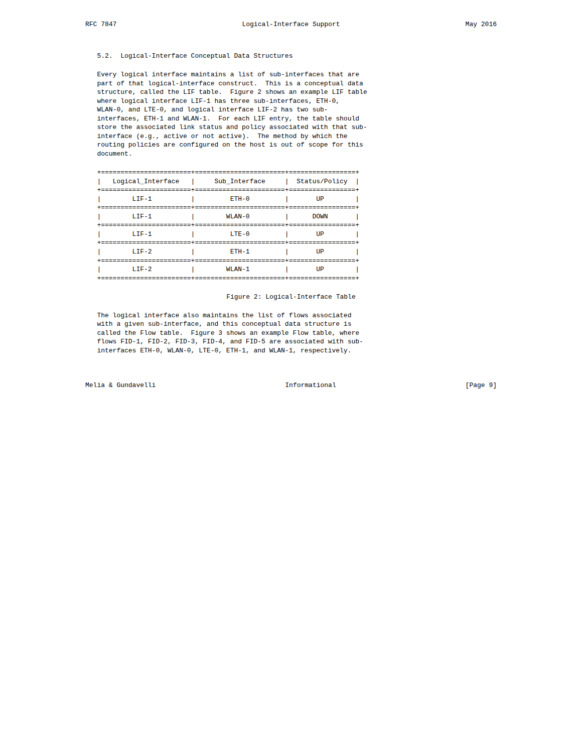RFC 7847 Logical-Interface Support May 2016
5.2. Logical-Interface Conceptual Data Structures
Every logical interface maintains a list of sub-interfaces that are part of that logical-interface construct. This is a conceptual data structure, called the LIF table. Figure 2 shows an example LIF table where logical interface LIF-1 has three sub-interfaces, ETH-0, WLAN-0, and LTE-0, and logical interface LIF-2 has two sub- interfaces, ETH-1 and WLAN-1. For each LIF entry, the table should store the associated link status and policy associated with that sub- interface (e.g., active or not active). The method by which the routing policies are configured on the host is out of scope for this document.
+=======================+=======================+=================+
|   Logical_Interface   |     Sub_Interface     |  Status/Policy  |
+=======================+=======================+=================+
|        LIF-1          |         ETH-0         |       UP        |
+=======================+=======================+=================+
|        LIF-1          |        WLAN-0         |      DOWN       |
+=======================+=======================+=================+
|        LIF-1          |         LTE-0         |       UP        |
+=======================+=======================+=================+
|        LIF-2          |         ETH-1         |       UP        |
+=======================+=======================+=================+
|        LIF-2          |        WLAN-1         |       UP        |
+=======================+=======================+=================+
Figure 2: Logical-Interface Table
The logical interface also maintains the list of flows associated with a given sub-interface, and this conceptual data structure is called the Flow table. Figure 3 shows an example Flow table, where flows FID-1, FID-2, FID-3, FID-4, and FID-5 are associated with sub- interfaces ETH-0, WLAN-0, LTE-0, ETH-1, and WLAN-1, respectively.
Melia & Gundavelli Informational [Page 9]